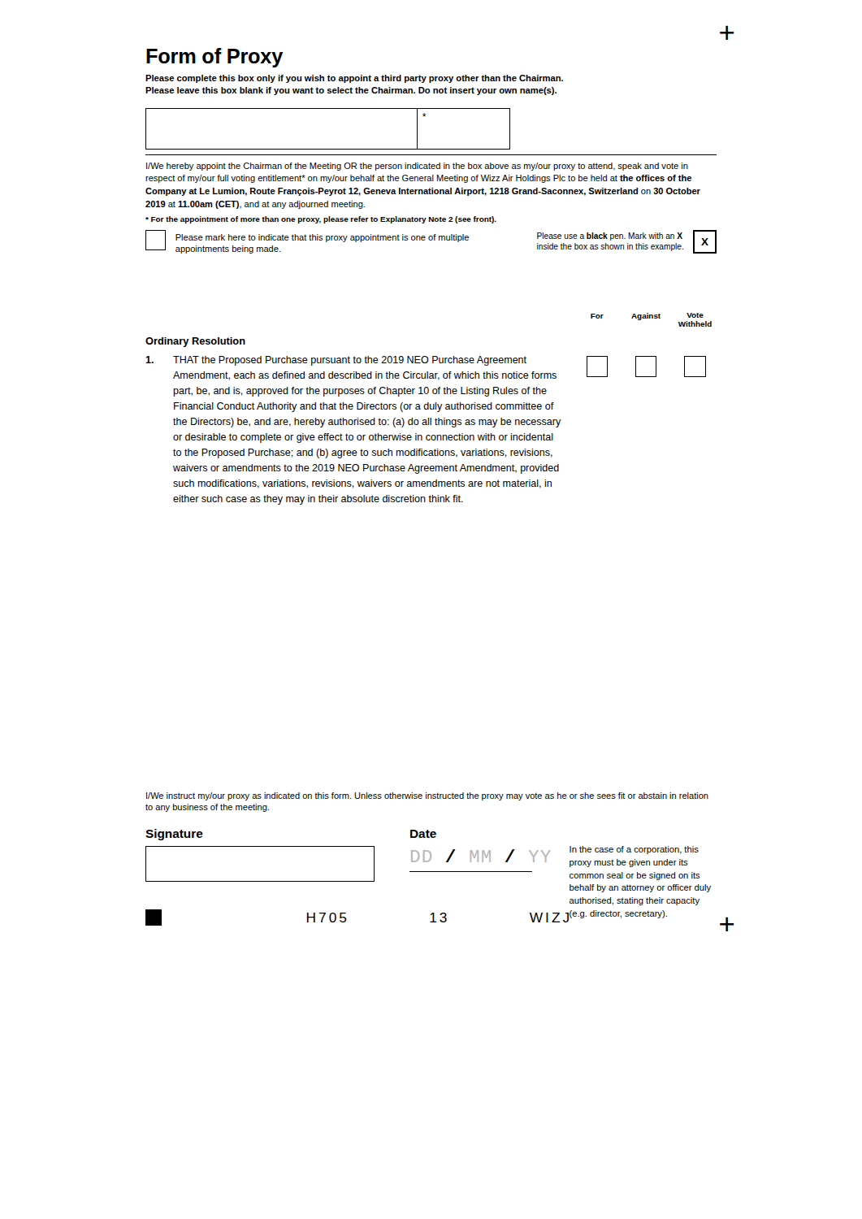+
+
Form of Proxy
Please complete this box only if you wish to appoint a third party proxy other than the Chairman.
Please leave this box blank if you want to select the Chairman. Do not insert your own name(s).
*
I/We hereby appoint the Chairman of the Meeting OR the person indicated in the box above as my/our proxy to attend, speak and vote in respect of my/our full voting entitlement* on my/our behalf at the General Meeting of Wizz Air Holdings Plc to be held at the offices of the Company at Le Lumion, Route François-Peyrot 12, Geneva International Airport, 1218 Grand-Saconnex, Switzerland on 30 October 2019 at 11.00am (CET), and at any adjourned meeting.
* For the appointment of more than one proxy, please refer to Explanatory Note 2 (see front).
Please mark here to indicate that this proxy appointment is one of multiple appointments being made.
Please use a black pen. Mark with an X
inside the box as shown in this example.
X
For Against Vote Withheld
Ordinary Resolution
1.
THAT the Proposed Purchase pursuant to the 2019 NEO Purchase Agreement Amendment, each as defined and described in the Circular, of which this notice forms part, be, and is, approved for the purposes of Chapter 10 of the Listing Rules of the Financial Conduct Authority and that the Directors (or a duly authorised committee of the Directors) be, and are, hereby authorised to: (a) do all things as may be necessary or desirable to complete or give effect to or otherwise in connection with or incidental to the Proposed Purchase; and (b) agree to such modifications, variations, revisions, waivers or amendments to the 2019 NEO Purchase Agreement Amendment, provided such modifications, variations, revisions, waivers or amendments are not material, in either such case as they may in their absolute discretion think fit.
I/We instruct my/our proxy as indicated on this form. Unless otherwise instructed the proxy may vote as he or she sees fit or abstain in relation to any business of the meeting.
Signature
Date
DD / MM / YY
In the case of a corporation, this proxy must be given under its common seal or be signed on its behalf by an attorney or officer duly authorised, stating their capacity (e.g. director, secretary).
H705 13 WIZJ